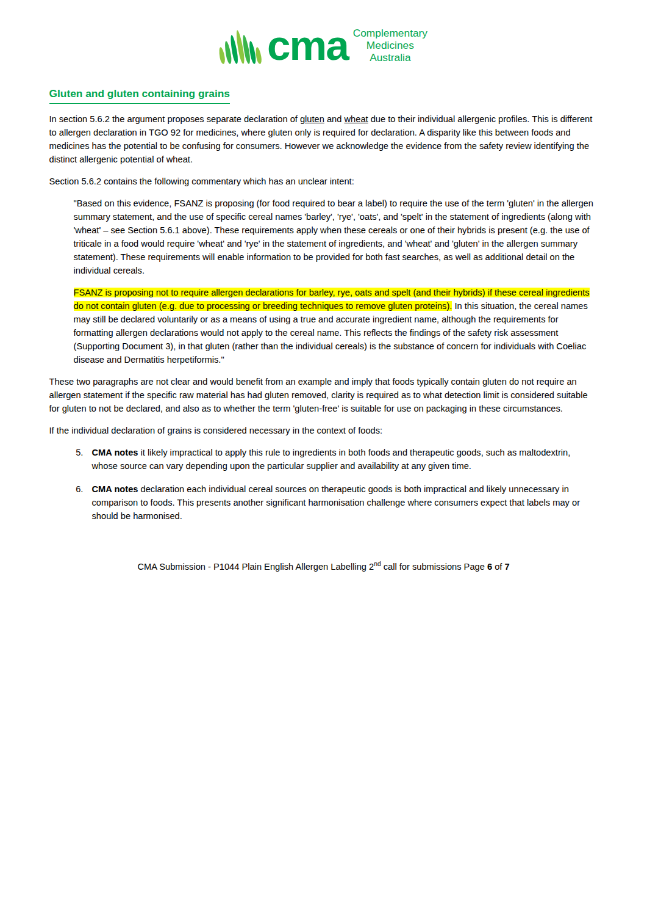cma Complementary
Medicines
Australia
Gluten and gluten containing grains
In section 5.6.2 the argument proposes separate declaration of gluten and wheat due to their individual allergenic profiles. This is different to allergen declaration in TGO 92 for medicines, where gluten only is required for declaration. A disparity like this between foods and medicines has the potential to be confusing for consumers. However we acknowledge the evidence from the safety review identifying the distinct allergenic potential of wheat.
Section 5.6.2 contains the following commentary which has an unclear intent:
"Based on this evidence, FSANZ is proposing (for food required to bear a label) to require the use of the term 'gluten' in the allergen summary statement, and the use of specific cereal names 'barley', 'rye', 'oats', and 'spelt' in the statement of ingredients (along with 'wheat' – see Section 5.6.1 above). These requirements apply when these cereals or one of their hybrids is present (e.g. the use of triticale in a food would require 'wheat' and 'rye' in the statement of ingredients, and 'wheat' and 'gluten' in the allergen summary statement). These requirements will enable information to be provided for both fast searches, as well as additional detail on the individual cereals.
FSANZ is proposing not to require allergen declarations for barley, rye, oats and spelt (and their hybrids) if these cereal ingredients do not contain gluten (e.g. due to processing or breeding techniques to remove gluten proteins). In this situation, the cereal names may still be declared voluntarily or as a means of using a true and accurate ingredient name, although the requirements for formatting allergen declarations would not apply to the cereal name. This reflects the findings of the safety risk assessment (Supporting Document 3), in that gluten (rather than the individual cereals) is the substance of concern for individuals with Coeliac disease and Dermatitis herpetiformis."
These two paragraphs are not clear and would benefit from an example and imply that foods typically contain gluten do not require an allergen statement if the specific raw material has had gluten removed, clarity is required as to what detection limit is considered suitable for gluten to not be declared, and also as to whether the term 'gluten-free' is suitable for use on packaging in these circumstances.
If the individual declaration of grains is considered necessary in the context of foods:
CMA notes it likely impractical to apply this rule to ingredients in both foods and therapeutic goods, such as maltodextrin, whose source can vary depending upon the particular supplier and availability at any given time.
CMA notes declaration each individual cereal sources on therapeutic goods is both impractical and likely unnecessary in comparison to foods. This presents another significant harmonisation challenge where consumers expect that labels may or should be harmonised.
CMA Submission - P1044 Plain English Allergen Labelling 2nd call for submissions Page 6 of 7